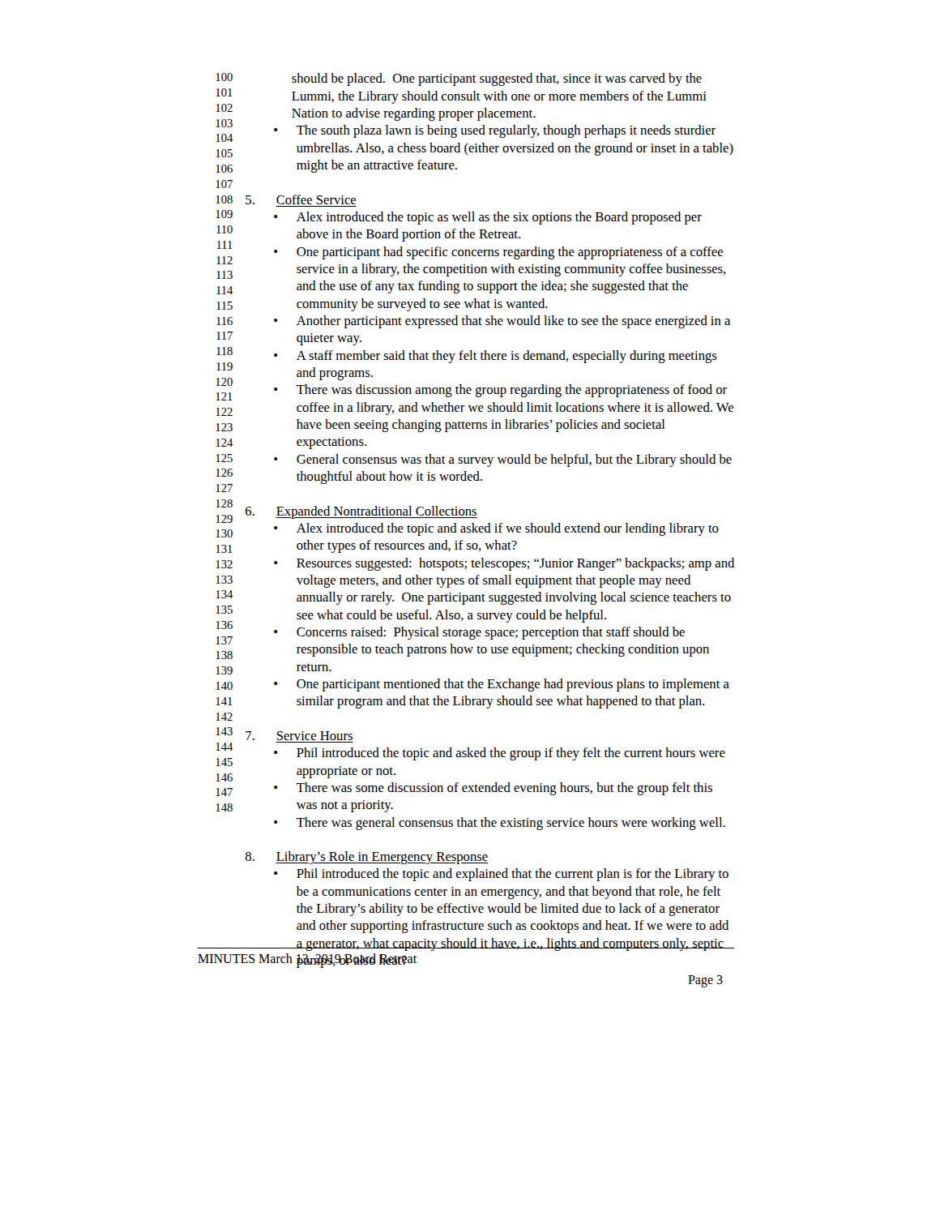100 101 102 103 104 105 106 107 108 109 110 111 112 113 114 115 116 117 118 119 120 121 122 123 124 125 126 127 128 129 130 131 132 133 134 135 136 137 138 139 140 141 142 143 144 145 146 147 148
should be placed. One participant suggested that, since it was carved by the Lummi, the Library should consult with one or more members of the Lummi Nation to advise regarding proper placement.
The south plaza lawn is being used regularly, though perhaps it needs sturdier umbrellas. Also, a chess board (either oversized on the ground or inset in a table) might be an attractive feature.
5.
Coffee Service
Alex introduced the topic as well as the six options the Board proposed per above in the Board portion of the Retreat.
One participant had specific concerns regarding the appropriateness of a coffee service in a library, the competition with existing community coffee businesses, and the use of any tax funding to support the idea; she suggested that the community be surveyed to see what is wanted.
Another participant expressed that she would like to see the space energized in a quieter way.
A staff member said that they felt there is demand, especially during meetings and programs.
There was discussion among the group regarding the appropriateness of food or coffee in a library, and whether we should limit locations where it is allowed. We have been seeing changing patterns in libraries’ policies and societal expectations.
General consensus was that a survey would be helpful, but the Library should be thoughtful about how it is worded.
6.
Expanded Nontraditional Collections
Alex introduced the topic and asked if we should extend our lending library to other types of resources and, if so, what?
Resources suggested: hotspots; telescopes; “Junior Ranger” backpacks; amp and voltage meters, and other types of small equipment that people may need annually or rarely. One participant suggested involving local science teachers to see what could be useful. Also, a survey could be helpful.
Concerns raised: Physical storage space; perception that staff should be responsible to teach patrons how to use equipment; checking condition upon return.
One participant mentioned that the Exchange had previous plans to implement a similar program and that the Library should see what happened to that plan.
7.
Service Hours
Phil introduced the topic and asked the group if they felt the current hours were appropriate or not.
There was some discussion of extended evening hours, but the group felt this was not a priority.
There was general consensus that the existing service hours were working well.
8.
Library’s Role in Emergency Response
Phil introduced the topic and explained that the current plan is for the Library to be a communications center in an emergency, and that beyond that role, he felt the Library’s ability to be effective would be limited due to lack of a generator and other supporting infrastructure such as cooktops and heat. If we were to add a generator, what capacity should it have, i.e., lights and computers only, septic pumps, or also heat?
MINUTES March 13, 2019 Board Retreat
Page 3